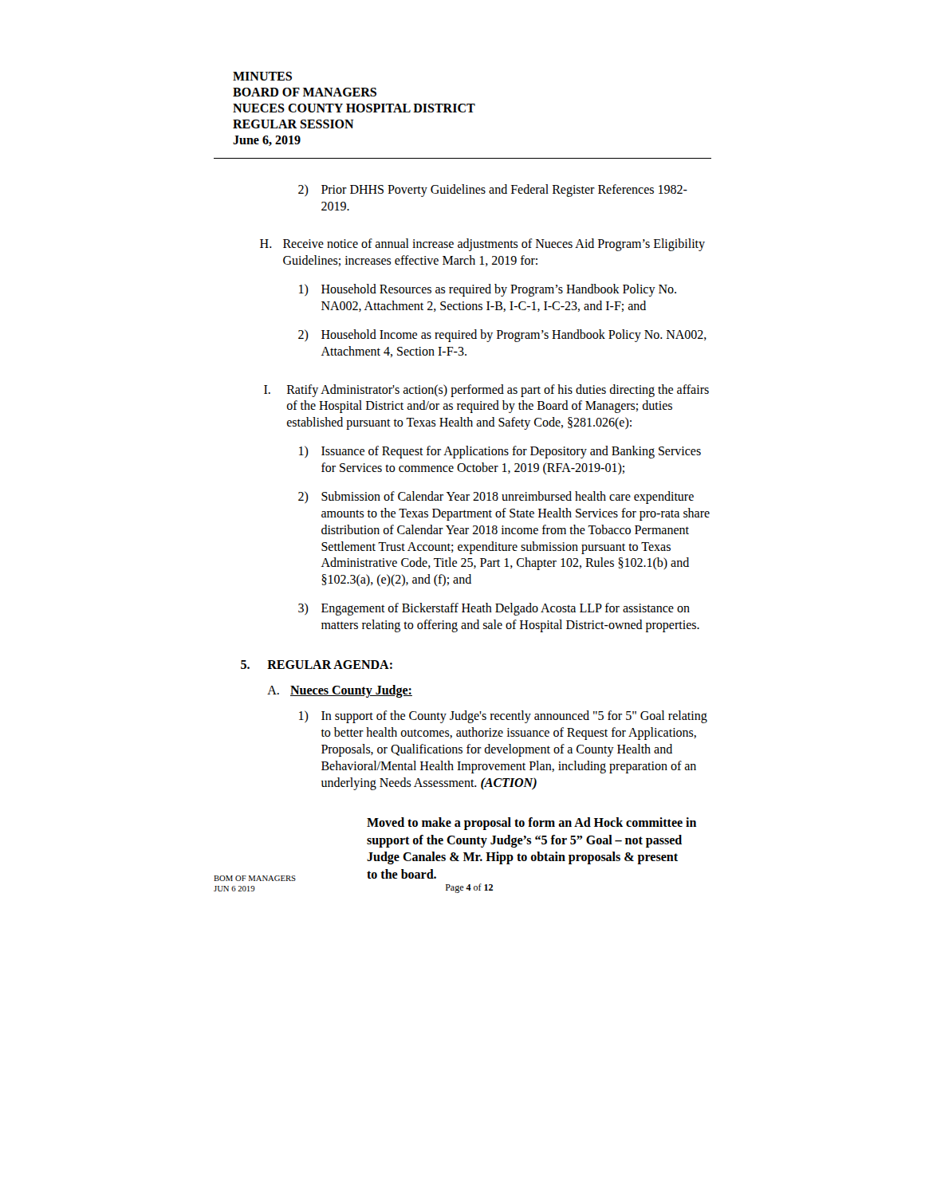MINUTES
BOARD OF MANAGERS
NUECES COUNTY HOSPITAL DISTRICT
REGULAR SESSION
June 6, 2019
2)
Prior DHHS Poverty Guidelines and Federal Register References 1982-2019.
H.
Receive notice of annual increase adjustments of Nueces Aid Program’s Eligibility Guidelines; increases effective March 1, 2019 for:
1)
Household Resources as required by Program’s Handbook Policy No. NA002, Attachment 2, Sections I-B, I-C-1, I-C-23, and I-F; and
2)
Household Income as required by Program’s Handbook Policy No. NA002, Attachment 4, Section I-F-3.
I.
Ratify Administrator's action(s) performed as part of his duties directing the affairs of the Hospital District and/or as required by the Board of Managers; duties established pursuant to Texas Health and Safety Code, §281.026(e):
1)
Issuance of Request for Applications for Depository and Banking Services for Services to commence October 1, 2019 (RFA-2019-01);
2)
Submission of Calendar Year 2018 unreimbursed health care expenditure amounts to the Texas Department of State Health Services for pro-rata share distribution of Calendar Year 2018 income from the Tobacco Permanent Settlement Trust Account; expenditure submission pursuant to Texas Administrative Code, Title 25, Part 1, Chapter 102, Rules §102.1(b) and §102.3(a), (e)(2), and (f); and
3)
Engagement of Bickerstaff Heath Delgado Acosta LLP for assistance on matters relating to offering and sale of Hospital District-owned properties.
5.
REGULAR AGENDA:
A.
Nueces County Judge:
1)
In support of the County Judge's recently announced "5 for 5" Goal relating to better health outcomes, authorize issuance of Request for Applications, Proposals, or Qualifications for development of a County Health and Behavioral/Mental Health Improvement Plan, including preparation of an underlying Needs Assessment. (ACTION)
Moved to make a proposal to form an Ad Hock committee in
support of the County Judge’s “5 for 5” Goal – not passed
Judge Canales & Mr. Hipp to obtain proposals & present
to the board.
BOM OF MANAGERS
JUN 6 2019
Page 4 of 12